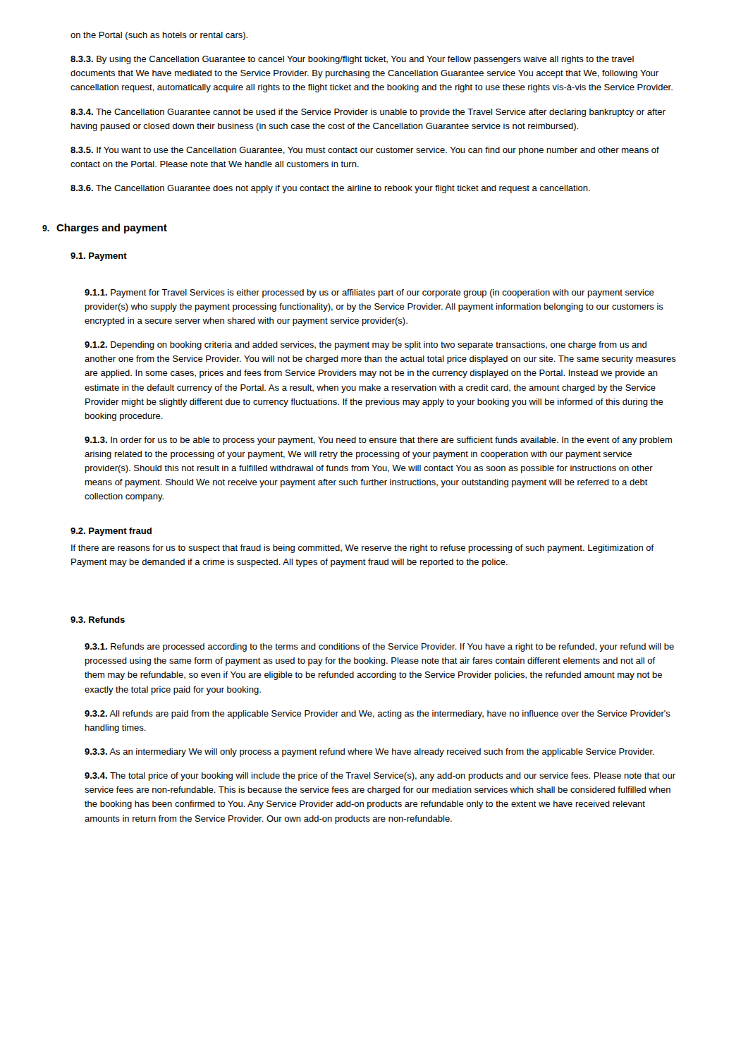on the Portal (such as hotels or rental cars).
8.3.3. By using the Cancellation Guarantee to cancel Your booking/flight ticket, You and Your fellow passengers waive all rights to the travel documents that We have mediated to the Service Provider. By purchasing the Cancellation Guarantee service You accept that We, following Your cancellation request, automatically acquire all rights to the flight ticket and the booking and the right to use these rights vis-à-vis the Service Provider.
8.3.4. The Cancellation Guarantee cannot be used if the Service Provider is unable to provide the Travel Service after declaring bankruptcy or after having paused or closed down their business (in such case the cost of the Cancellation Guarantee service is not reimbursed).
8.3.5. If You want to use the Cancellation Guarantee, You must contact our customer service. You can find our phone number and other means of contact on the Portal. Please note that We handle all customers in turn.
8.3.6. The Cancellation Guarantee does not apply if you contact the airline to rebook your flight ticket and request a cancellation.
9. Charges and payment
9.1. Payment
9.1.1. Payment for Travel Services is either processed by us or affiliates part of our corporate group (in cooperation with our payment service provider(s) who supply the payment processing functionality), or by the Service Provider. All payment information belonging to our customers is encrypted in a secure server when shared with our payment service provider(s).
9.1.2. Depending on booking criteria and added services, the payment may be split into two separate transactions, one charge from us and another one from the Service Provider. You will not be charged more than the actual total price displayed on our site. The same security measures are applied. In some cases, prices and fees from Service Providers may not be in the currency displayed on the Portal. Instead we provide an estimate in the default currency of the Portal. As a result, when you make a reservation with a credit card, the amount charged by the Service Provider might be slightly different due to currency fluctuations. If the previous may apply to your booking you will be informed of this during the booking procedure.
9.1.3. In order for us to be able to process your payment, You need to ensure that there are sufficient funds available. In the event of any problem arising related to the processing of your payment, We will retry the processing of your payment in cooperation with our payment service provider(s). Should this not result in a fulfilled withdrawal of funds from You, We will contact You as soon as possible for instructions on other means of payment. Should We not receive your payment after such further instructions, your outstanding payment will be referred to a debt collection company.
9.2. Payment fraud
If there are reasons for us to suspect that fraud is being committed, We reserve the right to refuse processing of such payment. Legitimization of Payment may be demanded if a crime is suspected. All types of payment fraud will be reported to the police.
9.3. Refunds
9.3.1. Refunds are processed according to the terms and conditions of the Service Provider. If You have a right to be refunded, your refund will be processed using the same form of payment as used to pay for the booking. Please note that air fares contain different elements and not all of them may be refundable, so even if You are eligible to be refunded according to the Service Provider policies, the refunded amount may not be exactly the total price paid for your booking.
9.3.2. All refunds are paid from the applicable Service Provider and We, acting as the intermediary, have no influence over the Service Provider's handling times.
9.3.3. As an intermediary We will only process a payment refund where We have already received such from the applicable Service Provider.
9.3.4. The total price of your booking will include the price of the Travel Service(s), any add-on products and our service fees. Please note that our service fees are non-refundable. This is because the service fees are charged for our mediation services which shall be considered fulfilled when the booking has been confirmed to You. Any Service Provider add-on products are refundable only to the extent we have received relevant amounts in return from the Service Provider. Our own add-on products are non-refundable.